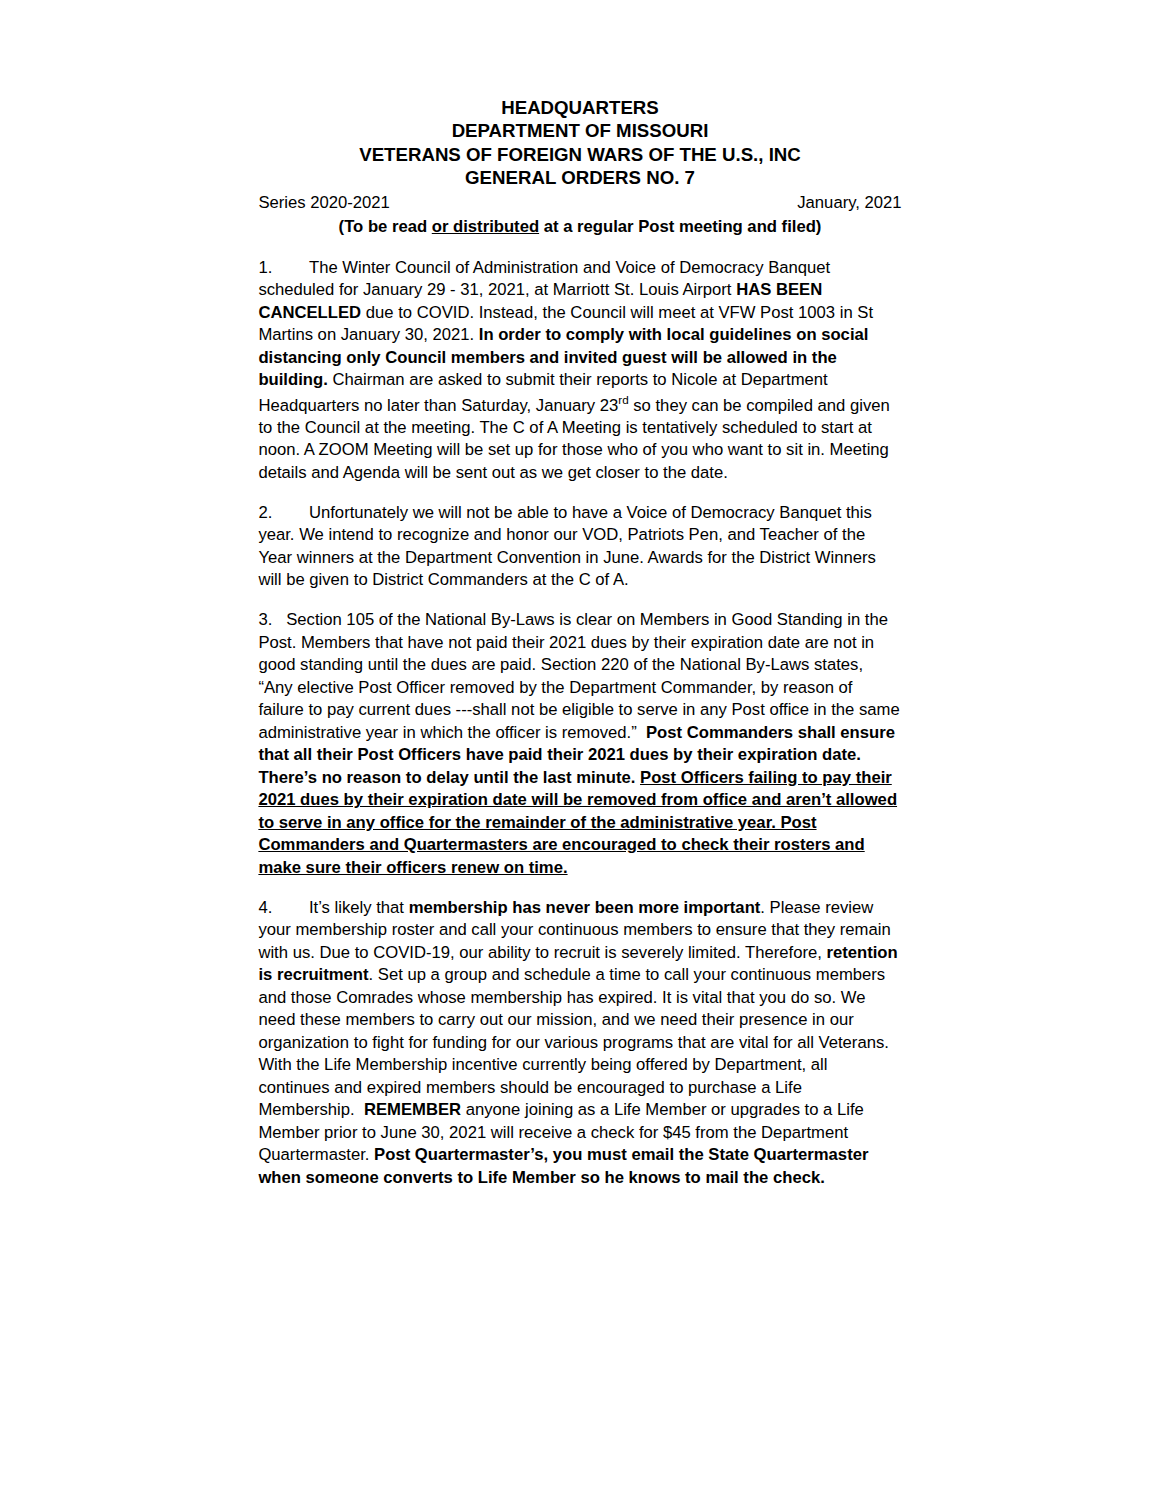HEADQUARTERS
DEPARTMENT OF MISSOURI
VETERANS OF FOREIGN WARS OF THE U.S., INC
GENERAL ORDERS NO. 7
Series 2020-2021 January, 2021
(To be read or distributed at a regular Post meeting and filed)
1. The Winter Council of Administration and Voice of Democracy Banquet scheduled for January 29 - 31, 2021, at Marriott St. Louis Airport HAS BEEN CANCELLED due to COVID. Instead, the Council will meet at VFW Post 1003 in St Martins on January 30, 2021. In order to comply with local guidelines on social distancing only Council members and invited guest will be allowed in the building. Chairman are asked to submit their reports to Nicole at Department Headquarters no later than Saturday, January 23rd so they can be compiled and given to the Council at the meeting. The C of A Meeting is tentatively scheduled to start at noon. A ZOOM Meeting will be set up for those who of you who want to sit in. Meeting details and Agenda will be sent out as we get closer to the date.
2. Unfortunately we will not be able to have a Voice of Democracy Banquet this year. We intend to recognize and honor our VOD, Patriots Pen, and Teacher of the Year winners at the Department Convention in June. Awards for the District Winners will be given to District Commanders at the C of A.
3. Section 105 of the National By-Laws is clear on Members in Good Standing in the Post. Members that have not paid their 2021 dues by their expiration date are not in good standing until the dues are paid. Section 220 of the National By-Laws states, “Any elective Post Officer removed by the Department Commander, by reason of failure to pay current dues ---shall not be eligible to serve in any Post office in the same administrative year in which the officer is removed.” Post Commanders shall ensure that all their Post Officers have paid their 2021 dues by their expiration date. There’s no reason to delay until the last minute. Post Officers failing to pay their 2021 dues by their expiration date will be removed from office and aren’t allowed to serve in any office for the remainder of the administrative year. Post Commanders and Quartermasters are encouraged to check their rosters and make sure their officers renew on time.
4. It’s likely that membership has never been more important. Please review your membership roster and call your continuous members to ensure that they remain with us. Due to COVID-19, our ability to recruit is severely limited. Therefore, retention is recruitment. Set up a group and schedule a time to call your continuous members and those Comrades whose membership has expired. It is vital that you do so. We need these members to carry out our mission, and we need their presence in our organization to fight for funding for our various programs that are vital for all Veterans. With the Life Membership incentive currently being offered by Department, all continues and expired members should be encouraged to purchase a Life Membership. REMEMBER anyone joining as a Life Member or upgrades to a Life Member prior to June 30, 2021 will receive a check for $45 from the Department Quartermaster. Post Quartermaster’s, you must email the State Quartermaster when someone converts to Life Member so he knows to mail the check.